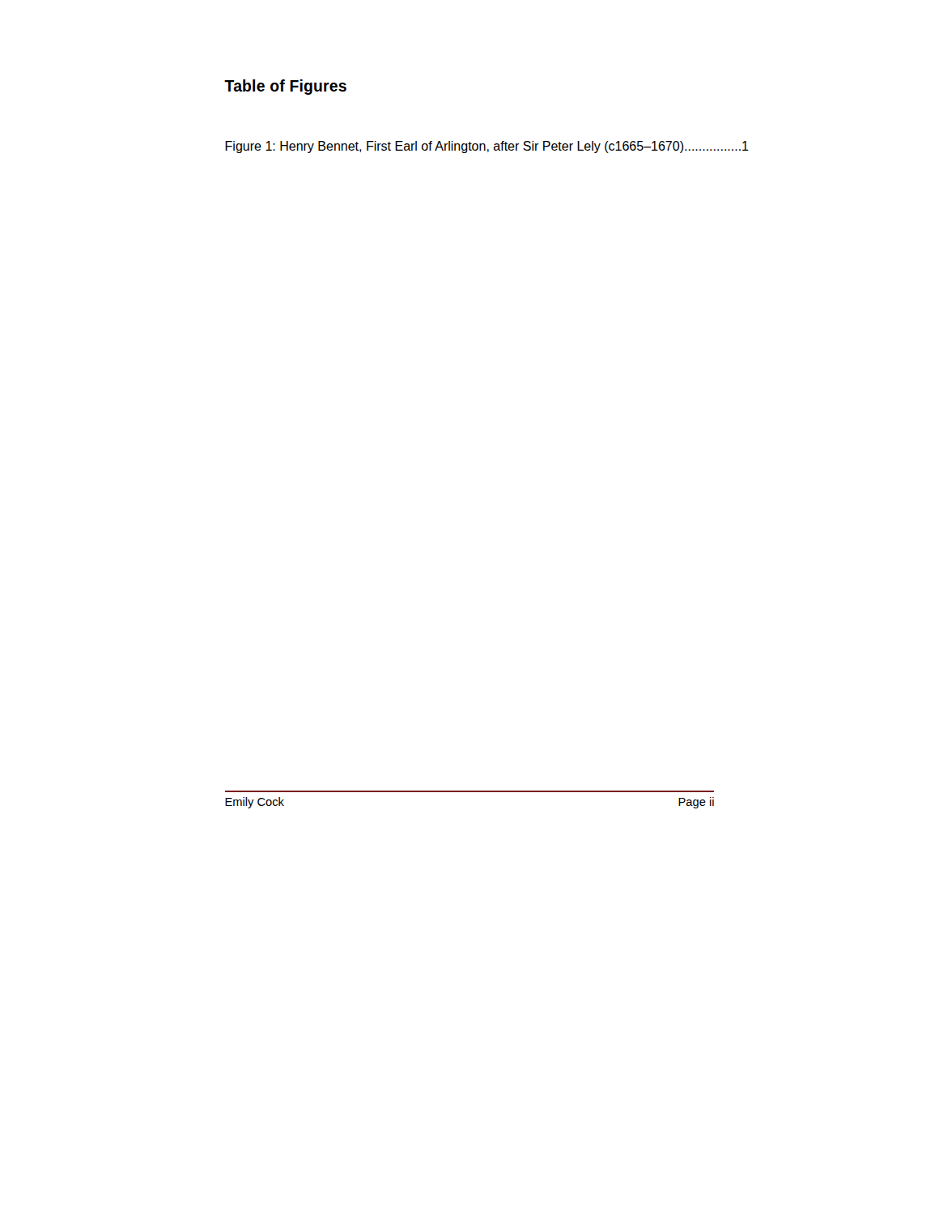Table of Figures
Figure 1: Henry Bennet, First Earl of Arlington, after Sir Peter Lely (c1665–1670)................1
Emily Cock Page ii